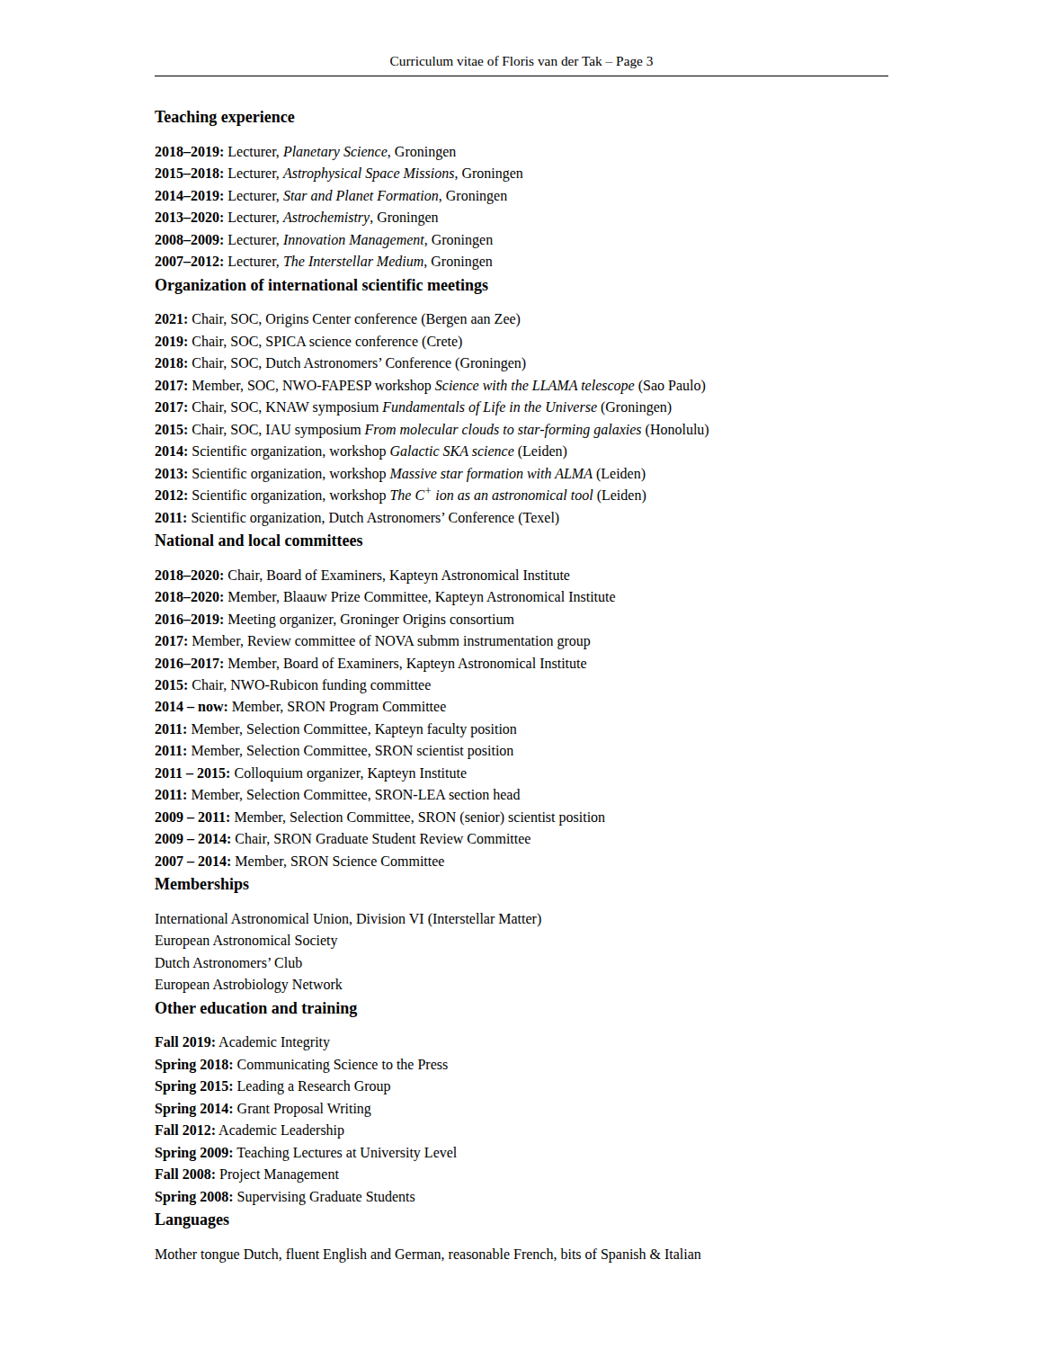Curriculum vitae of Floris van der Tak – Page 3
Teaching experience
2018–2019: Lecturer, Planetary Science, Groningen
2015–2018: Lecturer, Astrophysical Space Missions, Groningen
2014–2019: Lecturer, Star and Planet Formation, Groningen
2013–2020: Lecturer, Astrochemistry, Groningen
2008–2009: Lecturer, Innovation Management, Groningen
2007–2012: Lecturer, The Interstellar Medium, Groningen
Organization of international scientific meetings
2021: Chair, SOC, Origins Center conference (Bergen aan Zee)
2019: Chair, SOC, SPICA science conference (Crete)
2018: Chair, SOC, Dutch Astronomers’ Conference (Groningen)
2017: Member, SOC, NWO-FAPESP workshop Science with the LLAMA telescope (Sao Paulo)
2017: Chair, SOC, KNAW symposium Fundamentals of Life in the Universe (Groningen)
2015: Chair, SOC, IAU symposium From molecular clouds to star-forming galaxies (Honolulu)
2014: Scientific organization, workshop Galactic SKA science (Leiden)
2013: Scientific organization, workshop Massive star formation with ALMA (Leiden)
2012: Scientific organization, workshop The C+ ion as an astronomical tool (Leiden)
2011: Scientific organization, Dutch Astronomers’ Conference (Texel)
National and local committees
2018–2020: Chair, Board of Examiners, Kapteyn Astronomical Institute
2018–2020: Member, Blaauw Prize Committee, Kapteyn Astronomical Institute
2016–2019: Meeting organizer, Groninger Origins consortium
2017: Member, Review committee of NOVA submm instrumentation group
2016–2017: Member, Board of Examiners, Kapteyn Astronomical Institute
2015: Chair, NWO-Rubicon funding committee
2014 – now: Member, SRON Program Committee
2011: Member, Selection Committee, Kapteyn faculty position
2011: Member, Selection Committee, SRON scientist position
2011 – 2015: Colloquium organizer, Kapteyn Institute
2011: Member, Selection Committee, SRON-LEA section head
2009 – 2011: Member, Selection Committee, SRON (senior) scientist position
2009 – 2014: Chair, SRON Graduate Student Review Committee
2007 – 2014: Member, SRON Science Committee
Memberships
International Astronomical Union, Division VI (Interstellar Matter)
European Astronomical Society
Dutch Astronomers’ Club
European Astrobiology Network
Other education and training
Fall 2019: Academic Integrity
Spring 2018: Communicating Science to the Press
Spring 2015: Leading a Research Group
Spring 2014: Grant Proposal Writing
Fall 2012: Academic Leadership
Spring 2009: Teaching Lectures at University Level
Fall 2008: Project Management
Spring 2008: Supervising Graduate Students
Languages
Mother tongue Dutch, fluent English and German, reasonable French, bits of Spanish & Italian